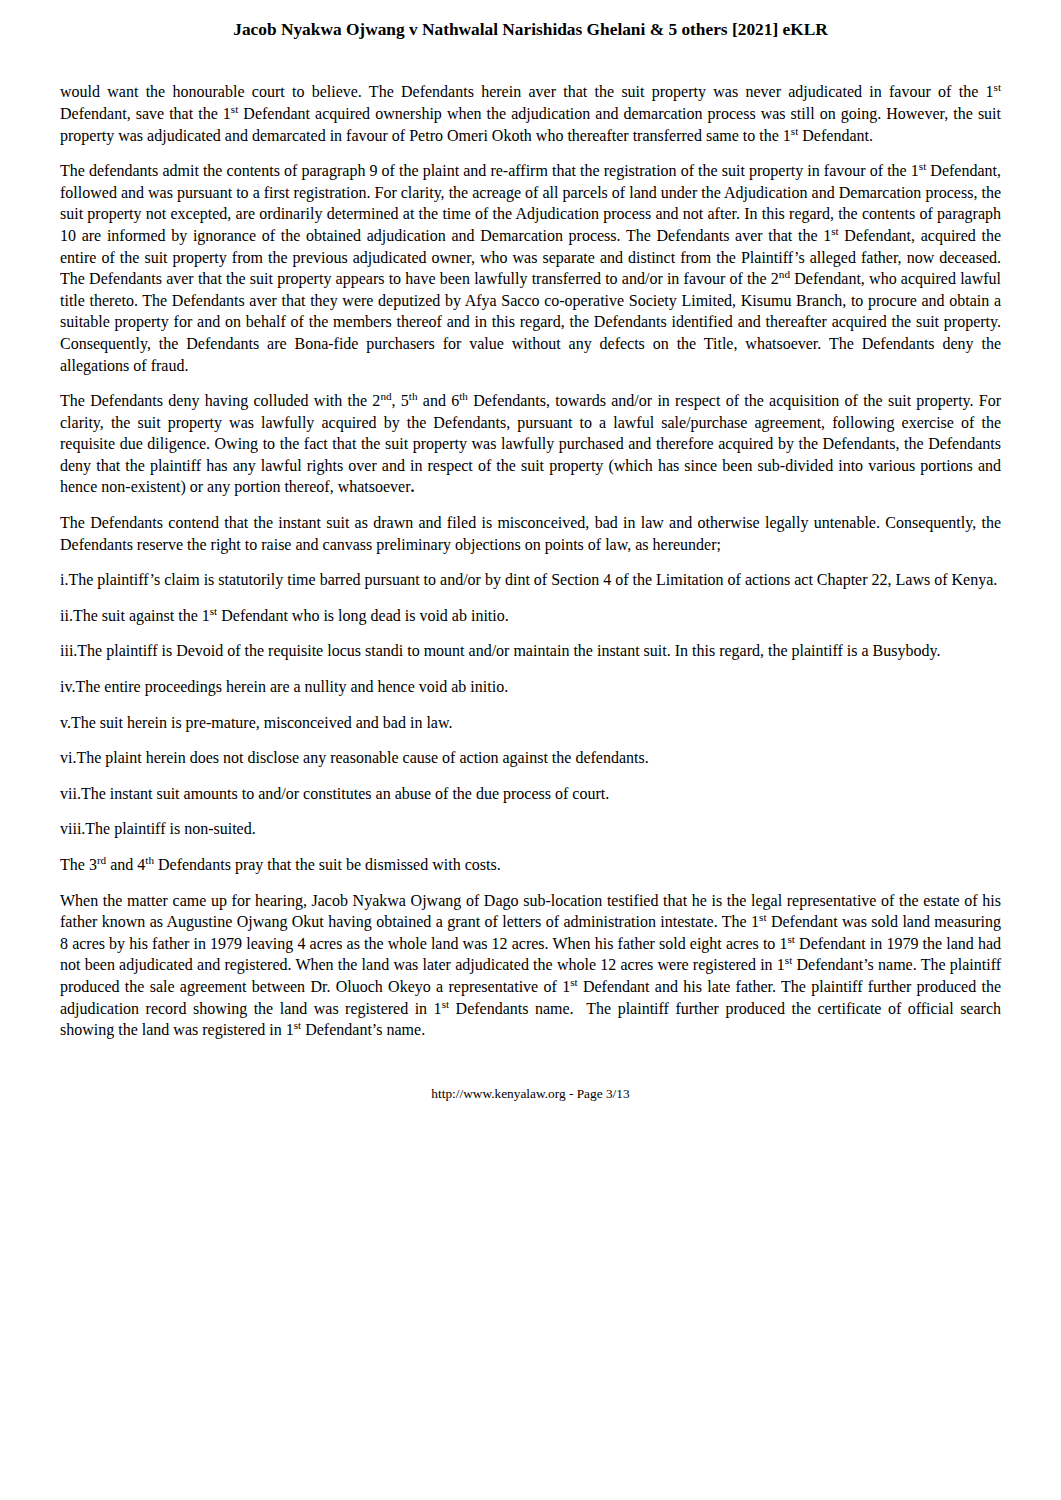Jacob Nyakwa Ojwang v Nathwalal Narishidas Ghelani & 5 others [2021] eKLR
would want the honourable court to believe. The Defendants herein aver that the suit property was never adjudicated in favour of the 1st Defendant, save that the 1st Defendant acquired ownership when the adjudication and demarcation process was still on going. However, the suit property was adjudicated and demarcated in favour of Petro Omeri Okoth who thereafter transferred same to the 1st Defendant.
The defendants admit the contents of paragraph 9 of the plaint and re-affirm that the registration of the suit property in favour of the 1st Defendant, followed and was pursuant to a first registration. For clarity, the acreage of all parcels of land under the Adjudication and Demarcation process, the suit property not excepted, are ordinarily determined at the time of the Adjudication process and not after. In this regard, the contents of paragraph 10 are informed by ignorance of the obtained adjudication and Demarcation process. The Defendants aver that the 1st Defendant, acquired the entire of the suit property from the previous adjudicated owner, who was separate and distinct from the Plaintiff’s alleged father, now deceased. The Defendants aver that the suit property appears to have been lawfully transferred to and/or in favour of the 2nd Defendant, who acquired lawful title thereto. The Defendants aver that they were deputized by Afya Sacco co-operative Society Limited, Kisumu Branch, to procure and obtain a suitable property for and on behalf of the members thereof and in this regard, the Defendants identified and thereafter acquired the suit property. Consequently, the Defendants are Bona-fide purchasers for value without any defects on the Title, whatsoever. The Defendants deny the allegations of fraud.
The Defendants deny having colluded with the 2nd, 5th and 6th Defendants, towards and/or in respect of the acquisition of the suit property. For clarity, the suit property was lawfully acquired by the Defendants, pursuant to a lawful sale/purchase agreement, following exercise of the requisite due diligence. Owing to the fact that the suit property was lawfully purchased and therefore acquired by the Defendants, the Defendants deny that the plaintiff has any lawful rights over and in respect of the suit property (which has since been sub-divided into various portions and hence non-existent) or any portion thereof, whatsoever.
The Defendants contend that the instant suit as drawn and filed is misconceived, bad in law and otherwise legally untenable. Consequently, the Defendants reserve the right to raise and canvass preliminary objections on points of law, as hereunder;
i.The plaintiff’s claim is statutorily time barred pursuant to and/or by dint of Section 4 of the Limitation of actions act Chapter 22, Laws of Kenya.
ii.The suit against the 1st Defendant who is long dead is void ab initio.
iii.The plaintiff is Devoid of the requisite locus standi to mount and/or maintain the instant suit. In this regard, the plaintiff is a Busybody.
iv.The entire proceedings herein are a nullity and hence void ab initio.
v.The suit herein is pre-mature, misconceived and bad in law.
vi.The plaint herein does not disclose any reasonable cause of action against the defendants.
vii.The instant suit amounts to and/or constitutes an abuse of the due process of court.
viii.The plaintiff is non-suited.
The 3rd and 4th Defendants pray that the suit be dismissed with costs.
When the matter came up for hearing, Jacob Nyakwa Ojwang of Dago sub-location testified that he is the legal representative of the estate of his father known as Augustine Ojwang Okut having obtained a grant of letters of administration intestate. The 1st Defendant was sold land measuring 8 acres by his father in 1979 leaving 4 acres as the whole land was 12 acres. When his father sold eight acres to 1st Defendant in 1979 the land had not been adjudicated and registered. When the land was later adjudicated the whole 12 acres were registered in 1st Defendant’s name. The plaintiff produced the sale agreement between Dr. Oluoch Okeyo a representative of 1st Defendant and his late father. The plaintiff further produced the adjudication record showing the land was registered in 1st Defendants name. The plaintiff further produced the certificate of official search showing the land was registered in 1st Defendant’s name.
http://www.kenyalaw.org - Page 3/13